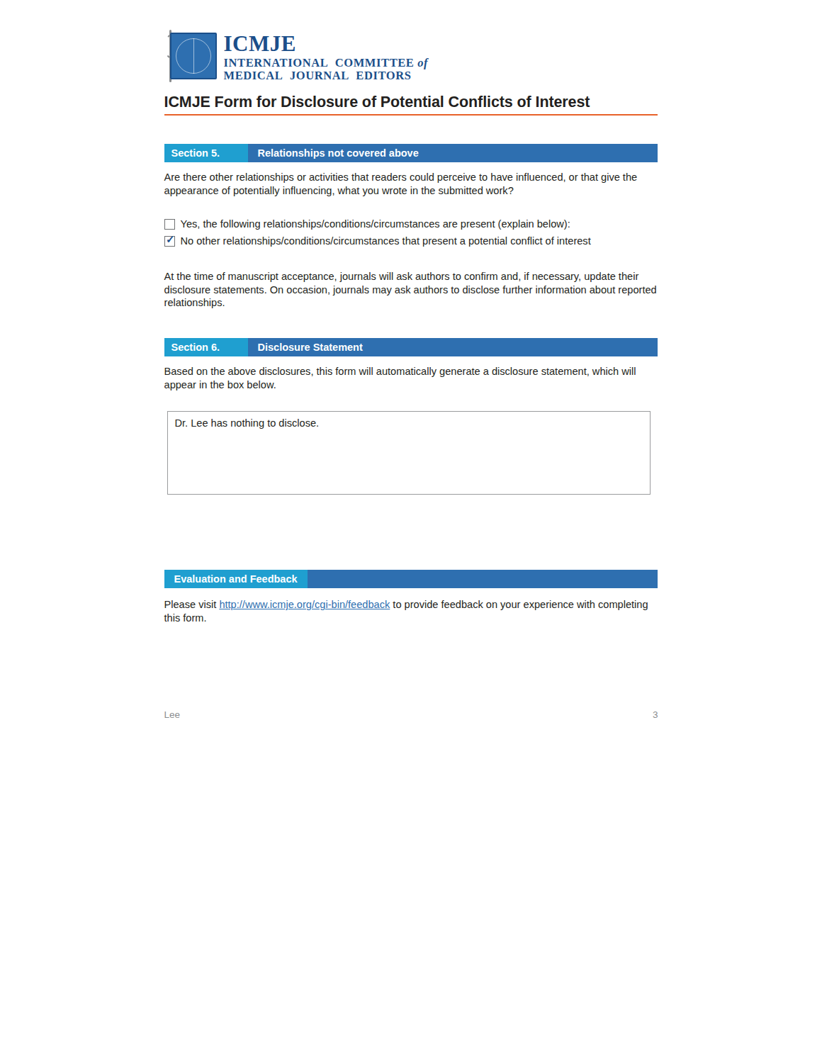ICMJE
INTERNATIONAL COMMITTEE of
MEDICAL JOURNAL EDITORS
ICMJE Form for Disclosure of Potential Conflicts of Interest
Section 5.
Relationships not covered above
Are there other relationships or activities that readers could perceive to have influenced, or that give the appearance of potentially influencing, what you wrote in the submitted work?
Yes, the following relationships/conditions/circumstances are present (explain below):
No other relationships/conditions/circumstances that present a potential conflict of interest
At the time of manuscript acceptance, journals will ask authors to confirm and, if necessary, update their disclosure statements. On occasion, journals may ask authors to disclose further information about reported relationships.
Section 6.
Disclosure Statement
Based on the above disclosures, this form will automatically generate a disclosure statement, which will appear in the box below.
Dr. Lee has nothing to disclose.
Evaluation and Feedback
Please visit http://www.icmje.org/cgi-bin/feedback to provide feedback on your experience with completing this form.
Lee
3